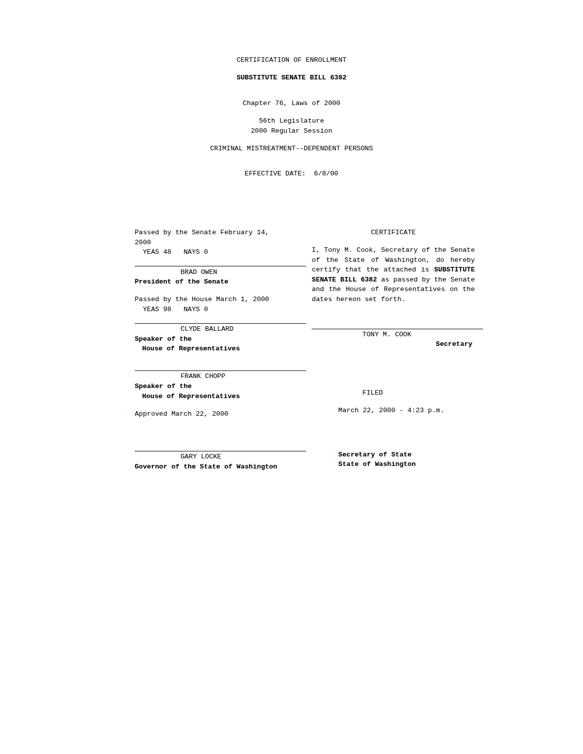CERTIFICATION OF ENROLLMENT
SUBSTITUTE SENATE BILL 6382
Chapter 76, Laws of 2000
56th Legislature
2000 Regular Session
CRIMINAL MISTREATMENT--DEPENDENT PERSONS
EFFECTIVE DATE: 6/8/00
Passed by the Senate February 14, 2000
YEAS 48 NAYS 0
BRAD OWEN
President of the Senate
Passed by the House March 1, 2000
YEAS 98 NAYS 0
CLYDE BALLARD
Speaker of the
House of Representatives
FRANK CHOPP
Speaker of the
House of Representatives
Approved March 22, 2000
CERTIFICATE
I, Tony M. Cook, Secretary of the Senate of the State of Washington, do hereby certify that the attached is SUBSTITUTE SENATE BILL 6382 as passed by the Senate and the House of Representatives on the dates hereon set forth.
TONY M. COOK
Secretary
FILED
March 22, 2000 - 4:23 p.m.
GARY LOCKE
Governor of the State of Washington
Secretary of State
State of Washington